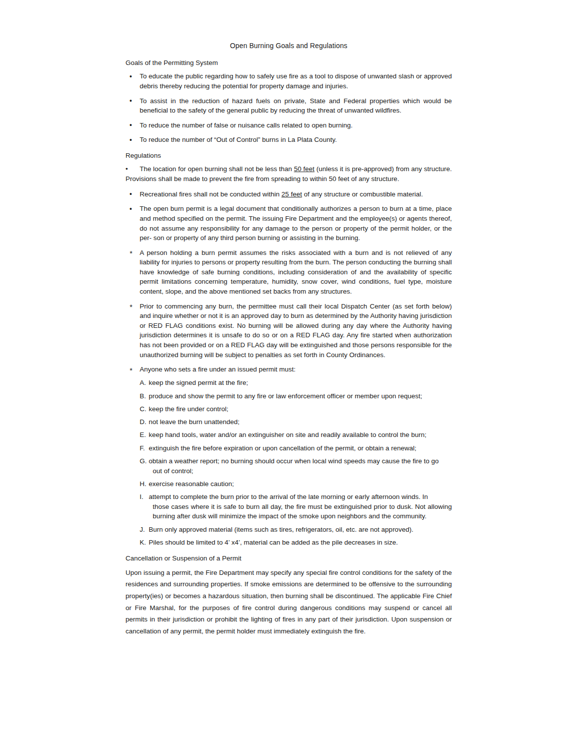Open Burning Goals and Regulations
Goals of the Permitting System
To educate the public regarding how to safely use fire as a tool to dispose of unwanted slash or approved debris thereby reducing the potential for property damage and injuries.
To assist in the reduction of hazard fuels on private, State and Federal properties which would be beneficial to the safety of the general public by reducing the threat of unwanted wildfires.
To reduce the number of false or nuisance calls related to open burning.
To reduce the number of “Out of Control” burns in La Plata County.
Regulations
•The location for open burning shall not be less than 50 feet (unless it is pre-approved) from any structure. Provisions shall be made to prevent the fire from spreading to within 50 feet of any structure.
Recreational fires shall not be conducted within 25 feet of any structure or combustible material.
The open burn permit is a legal document that conditionally authorizes a person to burn at a time, place and method specified on the permit. The issuing Fire Department and the employee(s) or agents thereof, do not assume any responsibility for any damage to the person or property of the permit holder, or the per- son or property of any third person burning or assisting in the burning.
A person holding a burn permit assumes the risks associated with a burn and is not relieved of any liability for injuries to persons or property resulting from the burn. The person conducting the burning shall have knowledge of safe burning conditions, including consideration of and the availability of specific permit limitations concerning temperature, humidity, snow cover, wind conditions, fuel type, moisture content, slope, and the above mentioned set backs from any structures.
Prior to commencing any burn, the permittee must call their local Dispatch Center (as set forth below) and inquire whether or not it is an approved day to burn as determined by the Authority having jurisdiction or RED FLAG conditions exist. No burning will be allowed during any day where the Authority having jurisdiction determines it is unsafe to do so or on a RED FLAG day. Any fire started when authorization has not been provided or on a RED FLAG day will be extinguished and those persons responsible for the unauthorized burning will be subject to penalties as set forth in County Ordinances.
Anyone who sets a fire under an issued permit must:
A. keep the signed permit at the fire;
B. produce and show the permit to any fire or law enforcement officer or member upon request;
C. keep the fire under control;
D. not leave the burn unattended;
E. keep hand tools, water and/or an extinguisher on site and readily available to control the burn;
F. extinguish the fire before expiration or upon cancellation of the permit, or obtain a renewal;
G. obtain a weather report; no burning should occur when local wind speeds may cause the fire to goout of control;
H. exercise reasonable caution;
I. attempt to complete the burn prior to the arrival of the late morning or early afternoon winds. Inthose cases where it is safe to burn all day, the fire must be extinguished prior to dusk. Not allowing burning after dusk will minimize the impact of the smoke upon neighbors and the community.
J. Burn only approved material (items such as tires, refrigerators, oil, etc. are not approved).
K. Piles should be limited to 4’ x4’, material can be added as the pile decreases in size.
Cancellation or Suspension of a Permit
Upon issuing a permit, the Fire Department may specify any special fire control conditions for the safety of the residences and surrounding properties. If smoke emissions are determined to be offensive to the surrounding property(ies) or becomes a hazardous situation, then burning shall be discontinued. The applicable Fire Chief or Fire Marshal, for the purposes of fire control during dangerous conditions may suspend or cancel all permits in their jurisdiction or prohibit the lighting of fires in any part of their jurisdiction. Upon suspension or cancellation of any permit, the permit holder must immediately extinguish the fire.